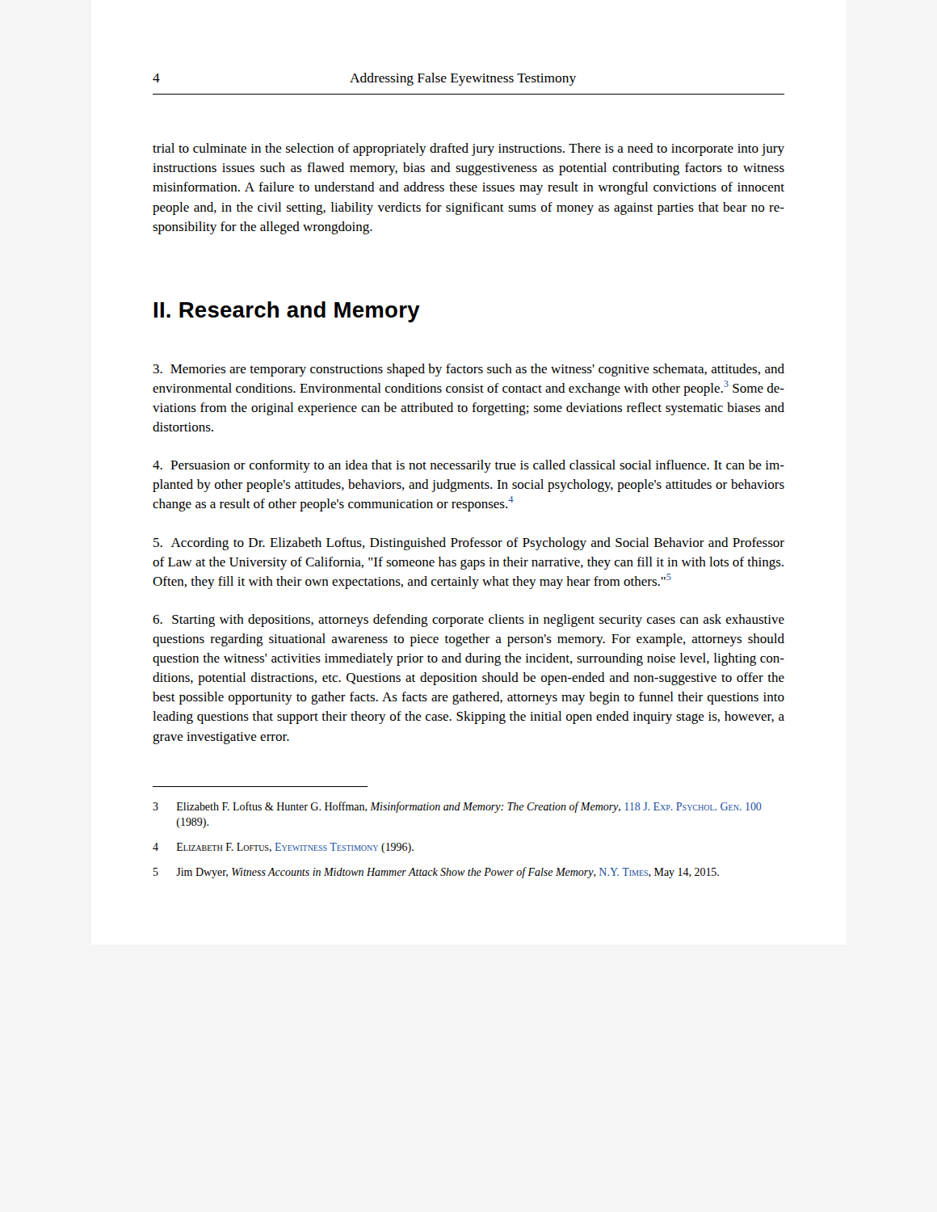4 Addressing False Eyewitness Testimony
trial to culminate in the selection of appropriately drafted jury instructions. There is a need to incorporate into jury instructions issues such as flawed memory, bias and suggestiveness as potential contributing factors to witness misinformation. A failure to understand and address these issues may result in wrongful convictions of innocent people and, in the civil setting, liability verdicts for significant sums of money as against parties that bear no responsibility for the alleged wrongdoing.
II. Research and Memory
3. Memories are temporary constructions shaped by factors such as the witness' cognitive schemata, attitudes, and environmental conditions. Environmental conditions consist of contact and exchange with other people.3 Some deviations from the original experience can be attributed to forgetting; some deviations reflect systematic biases and distortions.
4. Persuasion or conformity to an idea that is not necessarily true is called classical social influence. It can be implanted by other people's attitudes, behaviors, and judgments. In social psychology, people's attitudes or behaviors change as a result of other people's communication or responses.4
5. According to Dr. Elizabeth Loftus, Distinguished Professor of Psychology and Social Behavior and Professor of Law at the University of California, "If someone has gaps in their narrative, they can fill it in with lots of things. Often, they fill it with their own expectations, and certainly what they may hear from others."5
6. Starting with depositions, attorneys defending corporate clients in negligent security cases can ask exhaustive questions regarding situational awareness to piece together a person's memory. For example, attorneys should question the witness' activities immediately prior to and during the incident, surrounding noise level, lighting conditions, potential distractions, etc. Questions at deposition should be open-ended and non-suggestive to offer the best possible opportunity to gather facts. As facts are gathered, attorneys may begin to funnel their questions into leading questions that support their theory of the case. Skipping the initial open ended inquiry stage is, however, a grave investigative error.
3 Elizabeth F. Loftus & Hunter G. Hoffman, Misinformation and Memory: The Creation of Memory, 118 J. Exp. Psychol. Gen. 100 (1989).
4 Elizabeth F. Loftus, Eyewitness Testimony (1996).
5 Jim Dwyer, Witness Accounts in Midtown Hammer Attack Show the Power of False Memory, N.Y. Times, May 14, 2015.